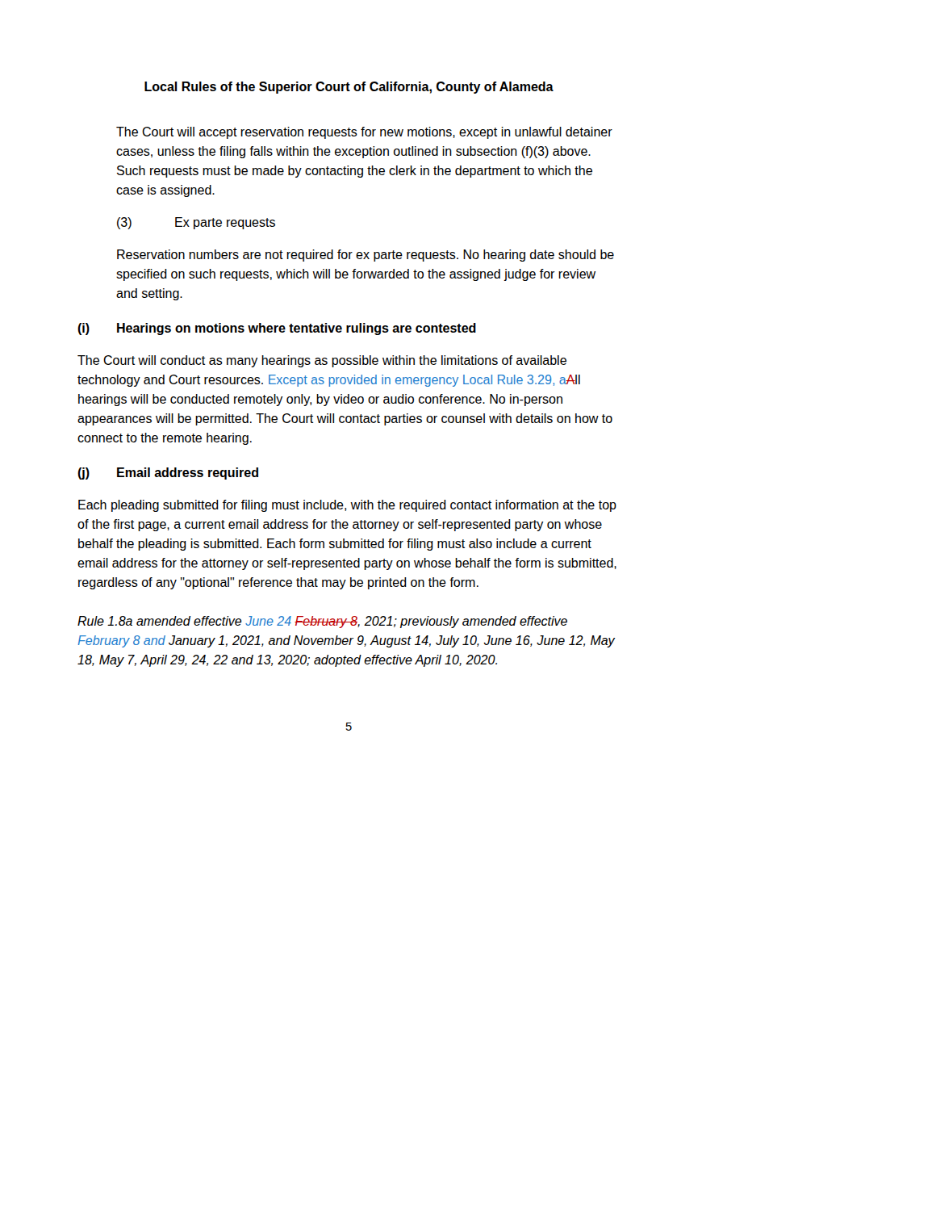Local Rules of the Superior Court of California, County of Alameda
The Court will accept reservation requests for new motions, except in unlawful detainer cases, unless the filing falls within the exception outlined in subsection (f)(3) above. Such requests must be made by contacting the clerk in the department to which the case is assigned.
(3) Ex parte requests
Reservation numbers are not required for ex parte requests. No hearing date should be specified on such requests, which will be forwarded to the assigned judge for review and setting.
(i) Hearings on motions where tentative rulings are contested
The Court will conduct as many hearings as possible within the limitations of available technology and Court resources. Except as provided in emergency Local Rule 3.29, a All hearings will be conducted remotely only, by video or audio conference. No in-person appearances will be permitted. The Court will contact parties or counsel with details on how to connect to the remote hearing.
(j) Email address required
Each pleading submitted for filing must include, with the required contact information at the top of the first page, a current email address for the attorney or self-represented party on whose behalf the pleading is submitted. Each form submitted for filing must also include a current email address for the attorney or self-represented party on whose behalf the form is submitted, regardless of any "optional" reference that may be printed on the form.
Rule 1.8a amended effective June 24 February 8, 2021; previously amended effective February 8 and January 1, 2021, and November 9, August 14, July 10, June 16, June 12, May 18, May 7, April 29, 24, 22 and 13, 2020; adopted effective April 10, 2020.
5